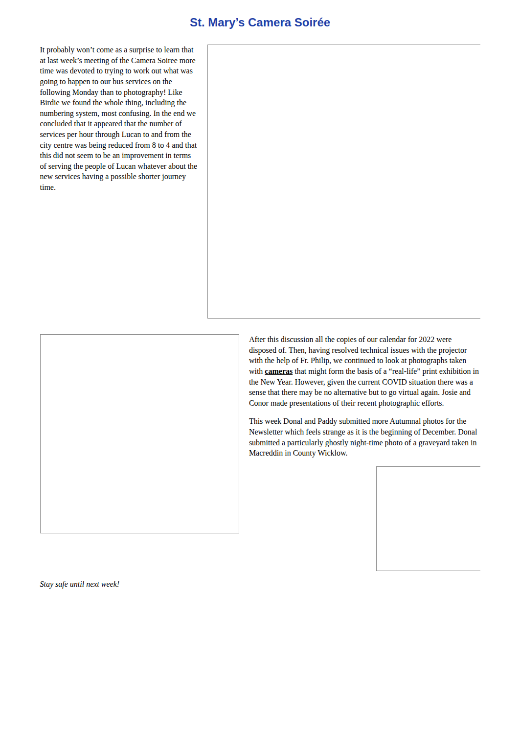St. Mary’s Camera Soirée
It probably won’t come as a surprise to learn that at last week’s meeting of the Camera Soiree more time was devoted to trying to work out what was going to happen to our bus services on the following Monday than to photography! Like Birdie we found the whole thing, including the numbering system, most confusing. In the end we concluded that it appeared that the number of services per hour through Lucan to and from the city centre was being reduced from 8 to 4 and that this did not seem to be an improvement in terms of serving the people of Lucan whatever about the new services having a possible shorter journey time.
After this discussion all the copies of our calendar for 2022 were disposed of. Then, having resolved technical issues with the projector with the help of Fr. Philip, we continued to look at photographs taken with cameras that might form the basis of a “real-life” print exhibition in the New Year. However, given the current COVID situation there was a sense that there may be no alternative but to go virtual again. Josie and Conor made presentations of their recent photographic efforts.
This week Donal and Paddy submitted more Autumnal photos for the Newsletter which feels strange as it is the beginning of December. Donal submitted a particularly ghostly night-time photo of a graveyard taken in Macreddin in County Wicklow.
Stay safe until next week!